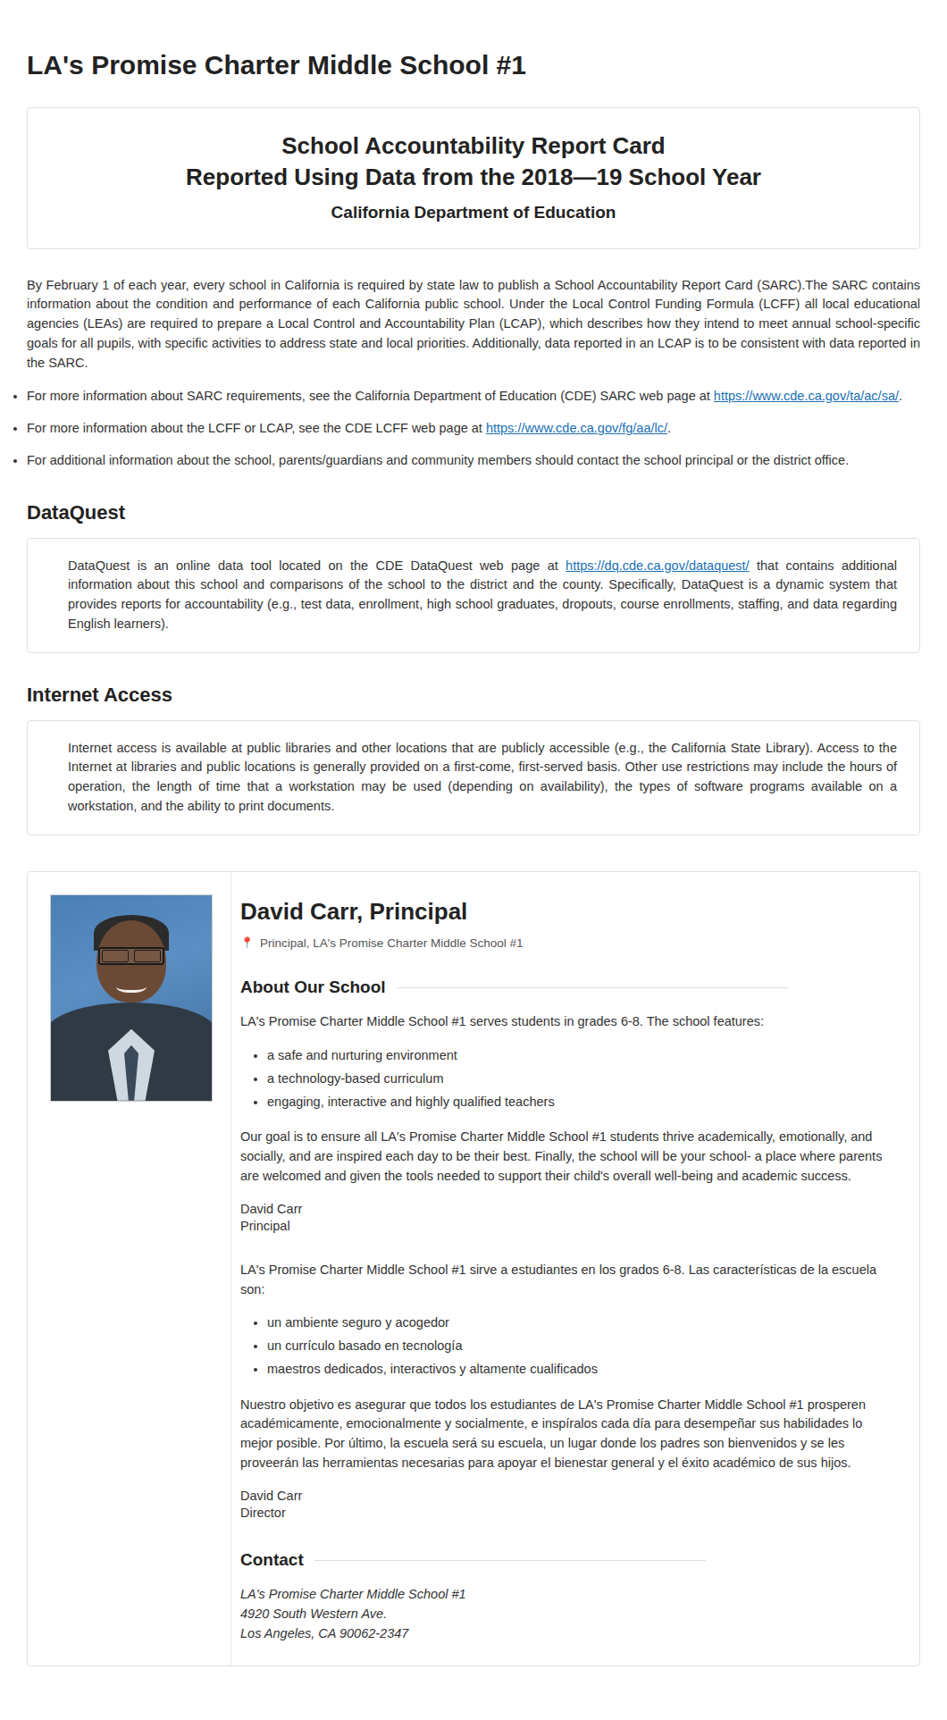LA's Promise Charter Middle School #1
School Accountability Report Card
Reported Using Data from the 2018—19 School Year
California Department of Education
By February 1 of each year, every school in California is required by state law to publish a School Accountability Report Card (SARC).The SARC contains information about the condition and performance of each California public school. Under the Local Control Funding Formula (LCFF) all local educational agencies (LEAs) are required to prepare a Local Control and Accountability Plan (LCAP), which describes how they intend to meet annual school-specific goals for all pupils, with specific activities to address state and local priorities. Additionally, data reported in an LCAP is to be consistent with data reported in the SARC.
For more information about SARC requirements, see the California Department of Education (CDE) SARC web page at https://www.cde.ca.gov/ta/ac/sa/.
For more information about the LCFF or LCAP, see the CDE LCFF web page at https://www.cde.ca.gov/fg/aa/lc/.
For additional information about the school, parents/guardians and community members should contact the school principal or the district office.
DataQuest
DataQuest is an online data tool located on the CDE DataQuest web page at https://dq.cde.ca.gov/dataquest/ that contains additional information about this school and comparisons of the school to the district and the county. Specifically, DataQuest is a dynamic system that provides reports for accountability (e.g., test data, enrollment, high school graduates, dropouts, course enrollments, staffing, and data regarding English learners).
Internet Access
Internet access is available at public libraries and other locations that are publicly accessible (e.g., the California State Library). Access to the Internet at libraries and public locations is generally provided on a first-come, first-served basis. Other use restrictions may include the hours of operation, the length of time that a workstation may be used (depending on availability), the types of software programs available on a workstation, and the ability to print documents.
David Carr, Principal
Principal, LA's Promise Charter Middle School #1
About Our School
LA's Promise Charter Middle School #1 serves students in grades 6-8. The school features:
a safe and nurturing environment
a technology-based curriculum
engaging, interactive and highly qualified teachers
Our goal is to ensure all LA's Promise Charter Middle School #1 students thrive academically, emotionally, and socially, and are inspired each day to be their best. Finally, the school will be your school- a place where parents are welcomed and given the tools needed to support their child's overall well-being and academic success.
David Carr
Principal
LA's Promise Charter Middle School #1 sirve a estudiantes en los grados 6-8. Las características de la escuela son:
un ambiente seguro y acogedor
un currículo basado en tecnología
maestros dedicados, interactivos y altamente cualificados
Nuestro objetivo es asegurar que todos los estudiantes de LA's Promise Charter Middle School #1 prosperen académicamente, emocionalmente y socialmente, e inspíralos cada día para desempeñar sus habilidades lo mejor posible. Por último, la escuela será su escuela, un lugar donde los padres son bienvenidos y se les proveerán las herramientas necesarias para apoyar el bienestar general y el éxito académico de sus hijos.
David Carr
Director
Contact
LA's Promise Charter Middle School #1
4920 South Western Ave.
Los Angeles, CA 90062-2347